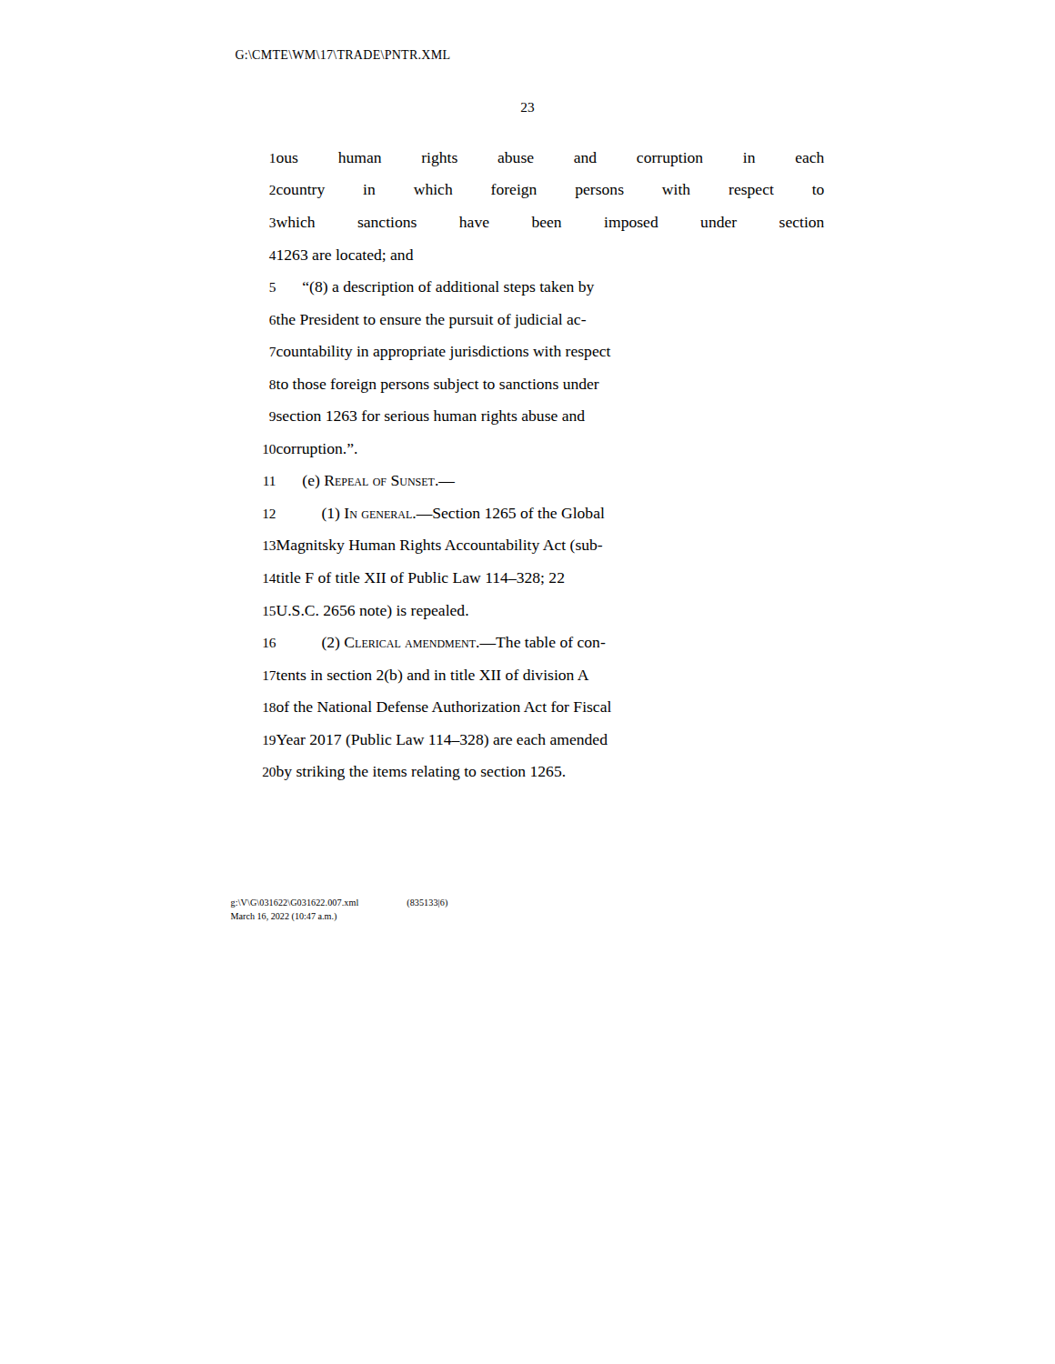G:\CMTE\WM\17\TRADE\PNTR.XML
23
| 1 | ous human rights abuse and corruption in each |
| 2 | country in which foreign persons with respect to |
| 3 | which sanctions have been imposed under section |
| 4 | 1263 are located; and |
| 5 | “(8) a description of additional steps taken by |
| 6 | the President to ensure the pursuit of judicial ac- |
| 7 | countability in appropriate jurisdictions with respect |
| 8 | to those foreign persons subject to sanctions under |
| 9 | section 1263 for serious human rights abuse and |
| 10 | corruption.”. |
| 11 | (e) Repeal of Sunset. — |
| 12 | (1) In general. —Section 1265 of the Global |
| 13 | Magnitsky Human Rights Accountability Act (sub- |
| 14 | title F of title XII of Public Law 114–328; 22 |
| 15 | U.S.C. 2656 note) is repealed. |
| 16 | (2) Clerical amendment. —The table of con- |
| 17 | tents in section 2(b) and in title XII of division A |
| 18 | of the National Defense Authorization Act for Fiscal |
| 19 | Year 2017 (Public Law 114–328) are each amended |
| 20 | by striking the items relating to section 1265. |
g:\V\G\031622\G031622.007.xml (835133|6)
March 16, 2022 (10:47 a.m.)